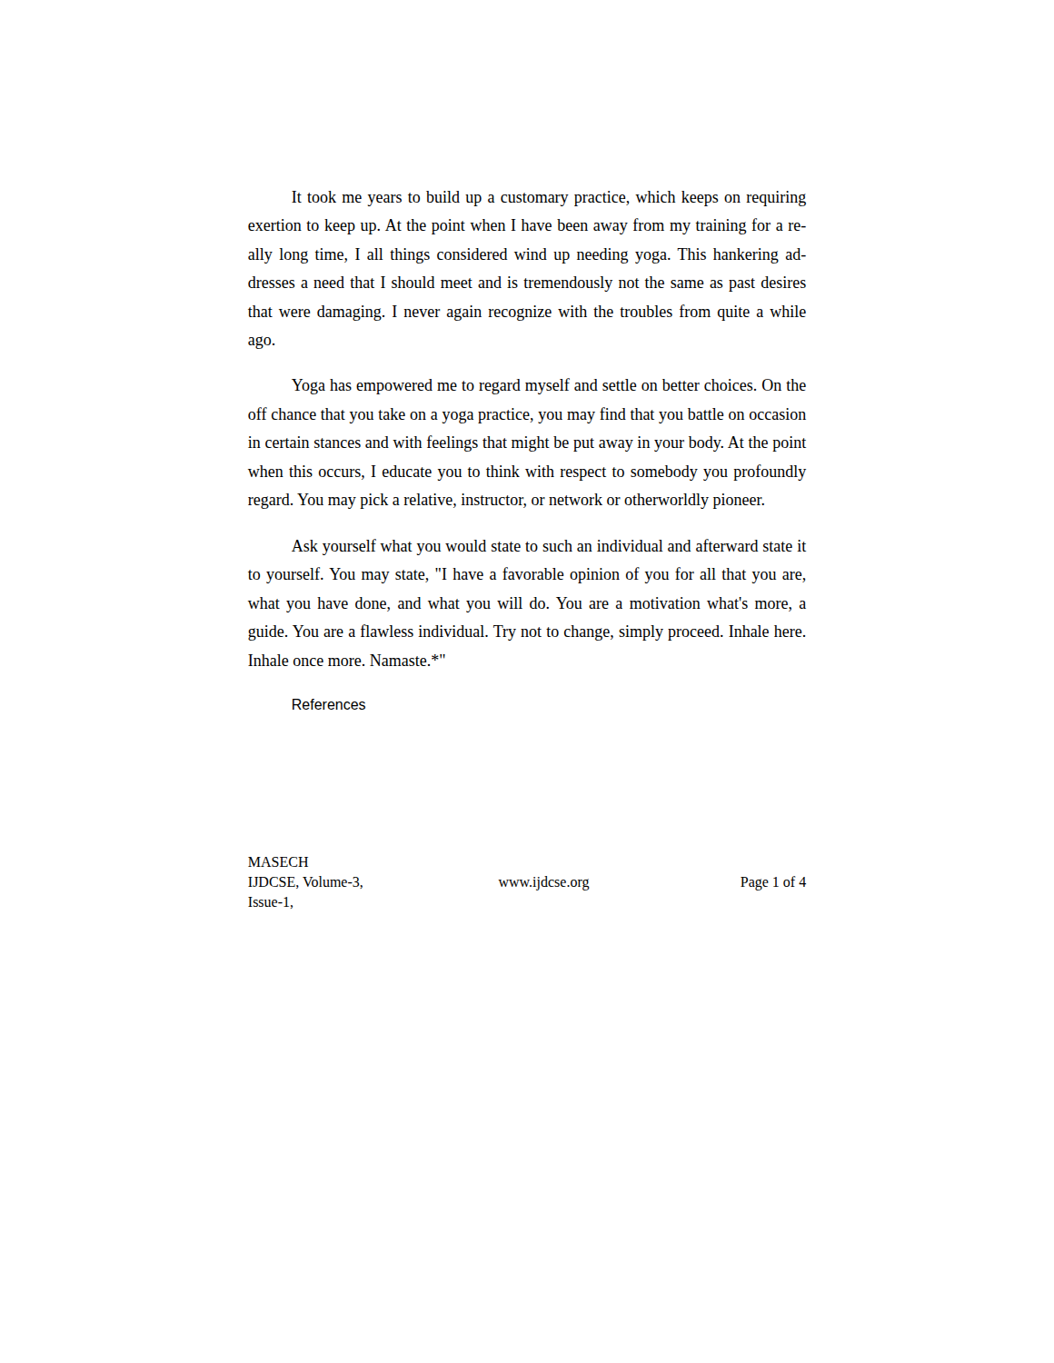It took me years to build up a customary practice, which keeps on requiring exertion to keep up. At the point when I have been away from my training for a really long time, I all things considered wind up needing yoga. This hankering addresses a need that I should meet and is tremendously not the same as past desires that were damaging. I never again recognize with the troubles from quite a while ago.
Yoga has empowered me to regard myself and settle on better choices. On the off chance that you take on a yoga practice, you may find that you battle on occasion in certain stances and with feelings that might be put away in your body. At the point when this occurs, I educate you to think with respect to somebody you profoundly regard. You may pick a relative, instructor, or network or otherworldly pioneer.
Ask yourself what you would state to such an individual and afterward state it to yourself. You may state, "I have a favorable opinion of you for all that you are, what you have done, and what you will do. You are a motivation what's more, a guide. You are a flawless individual. Try not to change, simply proceed. Inhale here. Inhale once more. Namaste.*"
References
MASECH
IJDCSE, Volume-3, Issue-1, www.ijdcse.org Page 1 of 4